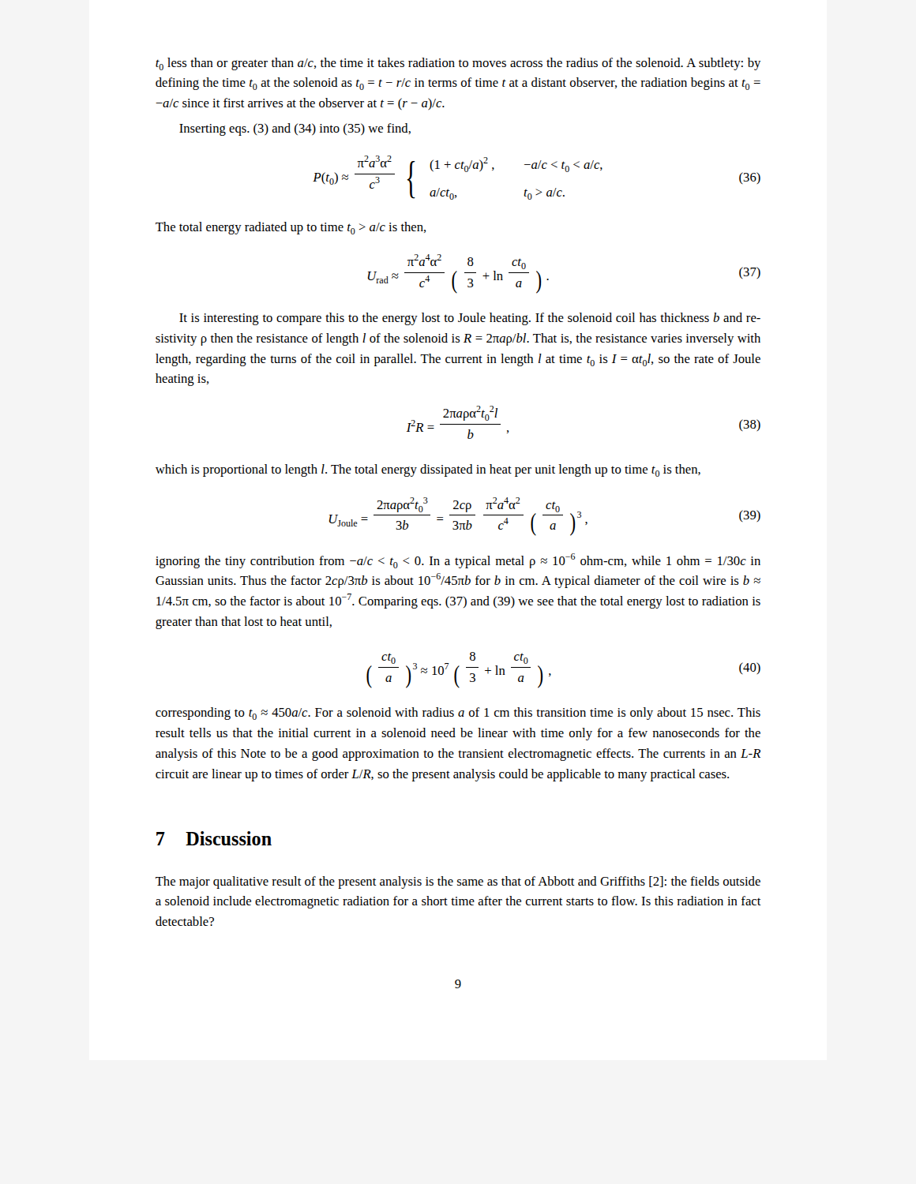t0 less than or greater than a/c, the time it takes radiation to moves across the radius of the solenoid. A subtlety: by defining the time t0 at the solenoid as t0 = t − r/c in terms of time t at a distant observer, the radiation begins at t0 = −a/c since it first arrives at the observer at t = (r − a)/c.
Inserting eqs. (3) and (34) into (35) we find,
P(t0) ≈ π2a3α2 c3 { (1 + ct0/a)2 ,−a/c < t0 < a/c, a/ct0, t0 > a/c.
(36)
The total energy radiated up to time t0 > a/c is then,
Urad ≈ π2a4α2 c4 ( 83 + ln ct0 a ) .
(37)
It is interesting to compare this to the energy lost to Joule heating. If the solenoid coil has thickness b and resistivity ρ then the resistance of length l of the solenoid is R = 2πaρ/bl. That is, the resistance varies inversely with length, regarding the turns of the coil in parallel. The current in length l at time t0 is I = αt0l, so the rate of Joule heating is,
I2R = 2πaρα2t02l b ,
(38)
which is proportional to length l. The total energy dissipated in heat per unit length up to time t0 is then,
UJoule = 2πaρα2t033b = 2cρ 3πb π2a4α2 c4 ( ct0 a )3 ,
(39)
ignoring the tiny contribution from −a/c < t0 < 0. In a typical metal ρ ≈ 10−6 ohm-cm, while 1 ohm = 1/30c in Gaussian units. Thus the factor 2cρ/3πb is about 10−6/45πb for b in cm. A typical diameter of the coil wire is b ≈ 1/4.5π cm, so the factor is about 10−7. Comparing eqs. (37) and (39) we see that the total energy lost to radiation is greater than that lost to heat until,
( ct0 a )3 ≈ 107 ( 83 + ln ct0 a ) ,
(40)
corresponding to t0 ≈ 450a/c. For a solenoid with radius a of 1 cm this transition time is only about 15 nsec. This result tells us that the initial current in a solenoid need be linear with time only for a few nanoseconds for the analysis of this Note to be a good approximation to the transient electromagnetic effects. The currents in an L-R circuit are linear up to times of order L/R, so the present analysis could be applicable to many practical cases.
7 Discussion
The major qualitative result of the present analysis is the same as that of Abbott and Griffiths [2]: the fields outside a solenoid include electromagnetic radiation for a short time after the current starts to flow. Is this radiation in fact detectable?
9